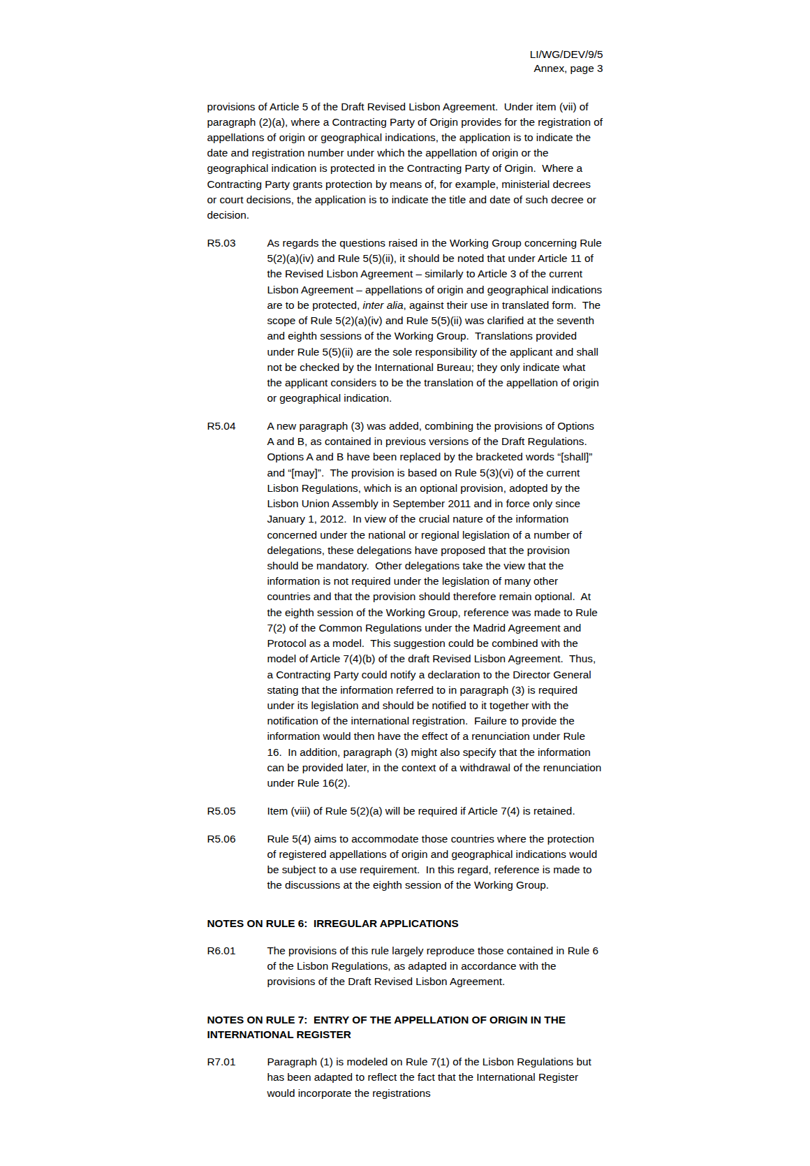LI/WG/DEV/9/5 Annex, page 3
provisions of Article 5 of the Draft Revised Lisbon Agreement. Under item (vii) of paragraph (2)(a), where a Contracting Party of Origin provides for the registration of appellations of origin or geographical indications, the application is to indicate the date and registration number under which the appellation of origin or the geographical indication is protected in the Contracting Party of Origin. Where a Contracting Party grants protection by means of, for example, ministerial decrees or court decisions, the application is to indicate the title and date of such decree or decision.
R5.03 As regards the questions raised in the Working Group concerning Rule 5(2)(a)(iv) and Rule 5(5)(ii), it should be noted that under Article 11 of the Revised Lisbon Agreement – similarly to Article 3 of the current Lisbon Agreement – appellations of origin and geographical indications are to be protected, inter alia, against their use in translated form. The scope of Rule 5(2)(a)(iv) and Rule 5(5)(ii) was clarified at the seventh and eighth sessions of the Working Group. Translations provided under Rule 5(5)(ii) are the sole responsibility of the applicant and shall not be checked by the International Bureau; they only indicate what the applicant considers to be the translation of the appellation of origin or geographical indication.
R5.04 A new paragraph (3) was added, combining the provisions of Options A and B, as contained in previous versions of the Draft Regulations. Options A and B have been replaced by the bracketed words “[shall]” and “[may]”. The provision is based on Rule 5(3)(vi) of the current Lisbon Regulations, which is an optional provision, adopted by the Lisbon Union Assembly in September 2011 and in force only since January 1, 2012. In view of the crucial nature of the information concerned under the national or regional legislation of a number of delegations, these delegations have proposed that the provision should be mandatory. Other delegations take the view that the information is not required under the legislation of many other countries and that the provision should therefore remain optional. At the eighth session of the Working Group, reference was made to Rule 7(2) of the Common Regulations under the Madrid Agreement and Protocol as a model. This suggestion could be combined with the model of Article 7(4)(b) of the draft Revised Lisbon Agreement. Thus, a Contracting Party could notify a declaration to the Director General stating that the information referred to in paragraph (3) is required under its legislation and should be notified to it together with the notification of the international registration. Failure to provide the information would then have the effect of a renunciation under Rule 16. In addition, paragraph (3) might also specify that the information can be provided later, in the context of a withdrawal of the renunciation under Rule 16(2).
R5.05 Item (viii) of Rule 5(2)(a) will be required if Article 7(4) is retained.
R5.06 Rule 5(4) aims to accommodate those countries where the protection of registered appellations of origin and geographical indications would be subject to a use requirement. In this regard, reference is made to the discussions at the eighth session of the Working Group.
NOTES ON RULE 6: IRREGULAR APPLICATIONS
R6.01 The provisions of this rule largely reproduce those contained in Rule 6 of the Lisbon Regulations, as adapted in accordance with the provisions of the Draft Revised Lisbon Agreement.
NOTES ON RULE 7: ENTRY OF THE APPELLATION OF ORIGIN IN THE INTERNATIONAL REGISTER
R7.01 Paragraph (1) is modeled on Rule 7(1) of the Lisbon Regulations but has been adapted to reflect the fact that the International Register would incorporate the registrations